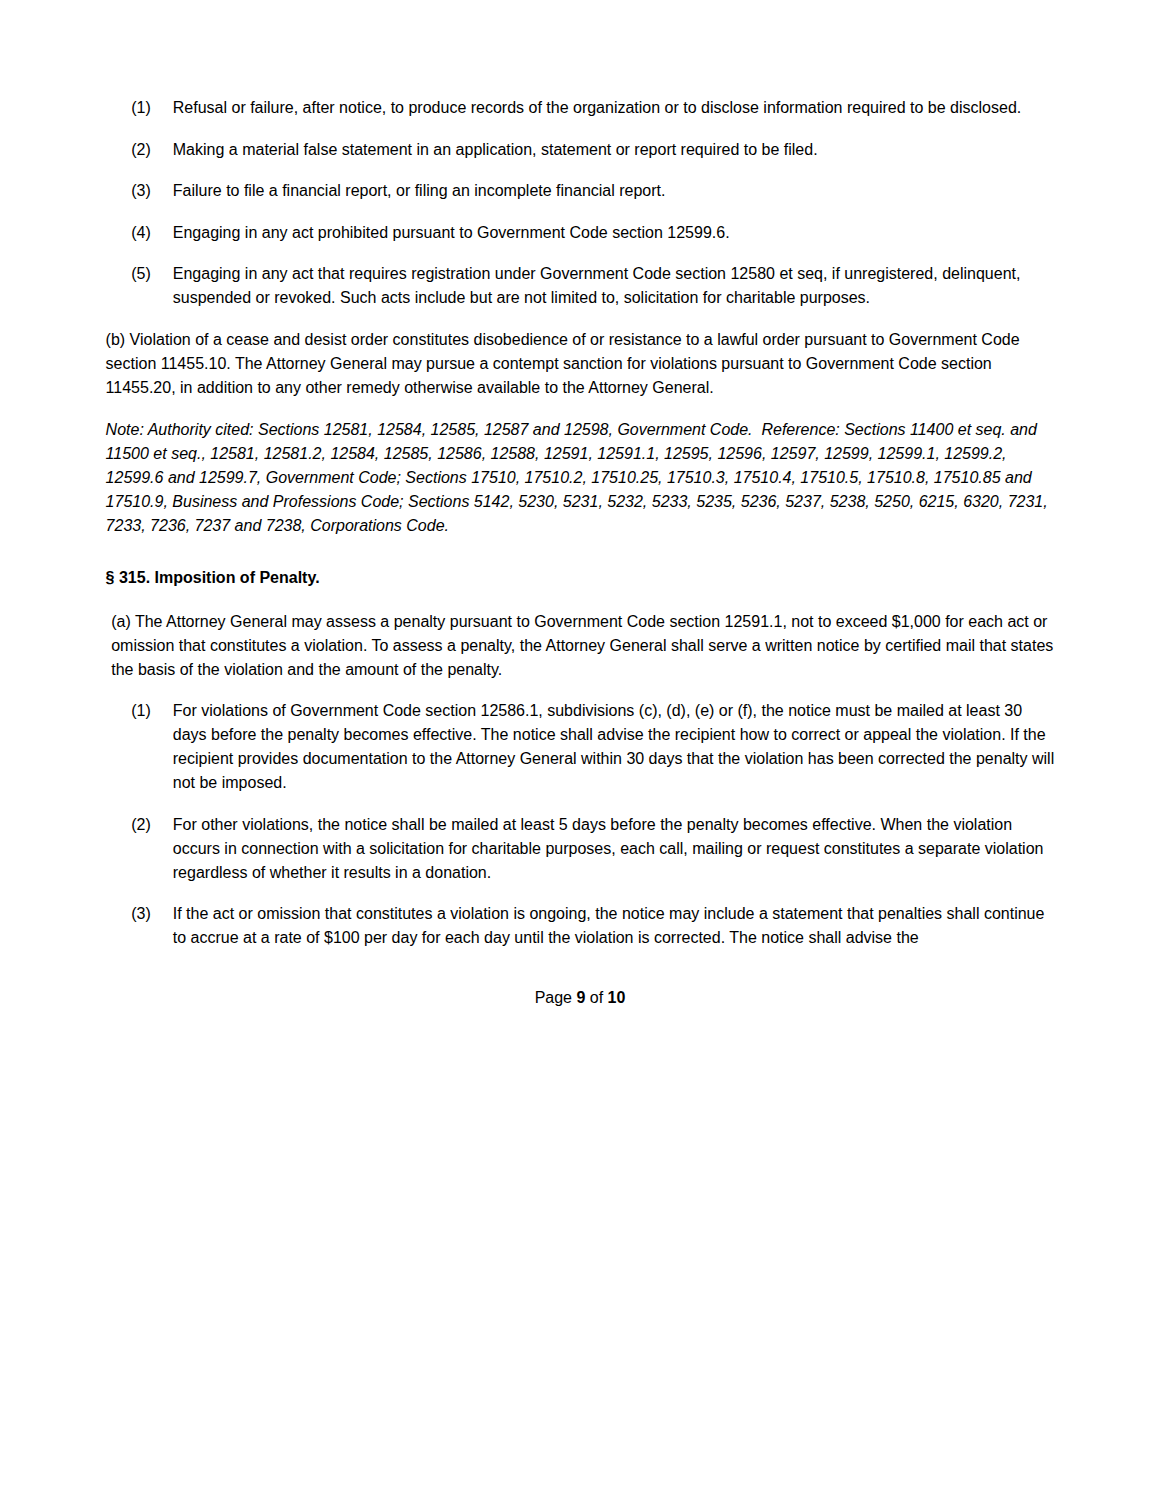(1) Refusal or failure, after notice, to produce records of the organization or to disclose information required to be disclosed.
(2) Making a material false statement in an application, statement or report required to be filed.
(3) Failure to file a financial report, or filing an incomplete financial report.
(4) Engaging in any act prohibited pursuant to Government Code section 12599.6.
(5) Engaging in any act that requires registration under Government Code section 12580 et seq, if unregistered, delinquent, suspended or revoked. Such acts include but are not limited to, solicitation for charitable purposes.
(b) Violation of a cease and desist order constitutes disobedience of or resistance to a lawful order pursuant to Government Code section 11455.10. The Attorney General may pursue a contempt sanction for violations pursuant to Government Code section 11455.20, in addition to any other remedy otherwise available to the Attorney General.
Note: Authority cited: Sections 12581, 12584, 12585, 12587 and 12598, Government Code. Reference: Sections 11400 et seq. and 11500 et seq., 12581, 12581.2, 12584, 12585, 12586, 12588, 12591, 12591.1, 12595, 12596, 12597, 12599, 12599.1, 12599.2, 12599.6 and 12599.7, Government Code; Sections 17510, 17510.2, 17510.25, 17510.3, 17510.4, 17510.5, 17510.8, 17510.85 and 17510.9, Business and Professions Code; Sections 5142, 5230, 5231, 5232, 5233, 5235, 5236, 5237, 5238, 5250, 6215, 6320, 7231, 7233, 7236, 7237 and 7238, Corporations Code.
§ 315. Imposition of Penalty.
(a) The Attorney General may assess a penalty pursuant to Government Code section 12591.1, not to exceed $1,000 for each act or omission that constitutes a violation. To assess a penalty, the Attorney General shall serve a written notice by certified mail that states the basis of the violation and the amount of the penalty.
(1) For violations of Government Code section 12586.1, subdivisions (c), (d), (e) or (f), the notice must be mailed at least 30 days before the penalty becomes effective. The notice shall advise the recipient how to correct or appeal the violation. If the recipient provides documentation to the Attorney General within 30 days that the violation has been corrected the penalty will not be imposed.
(2) For other violations, the notice shall be mailed at least 5 days before the penalty becomes effective. When the violation occurs in connection with a solicitation for charitable purposes, each call, mailing or request constitutes a separate violation regardless of whether it results in a donation.
(3) If the act or omission that constitutes a violation is ongoing, the notice may include a statement that penalties shall continue to accrue at a rate of $100 per day for each day until the violation is corrected. The notice shall advise the
Page 9 of 10